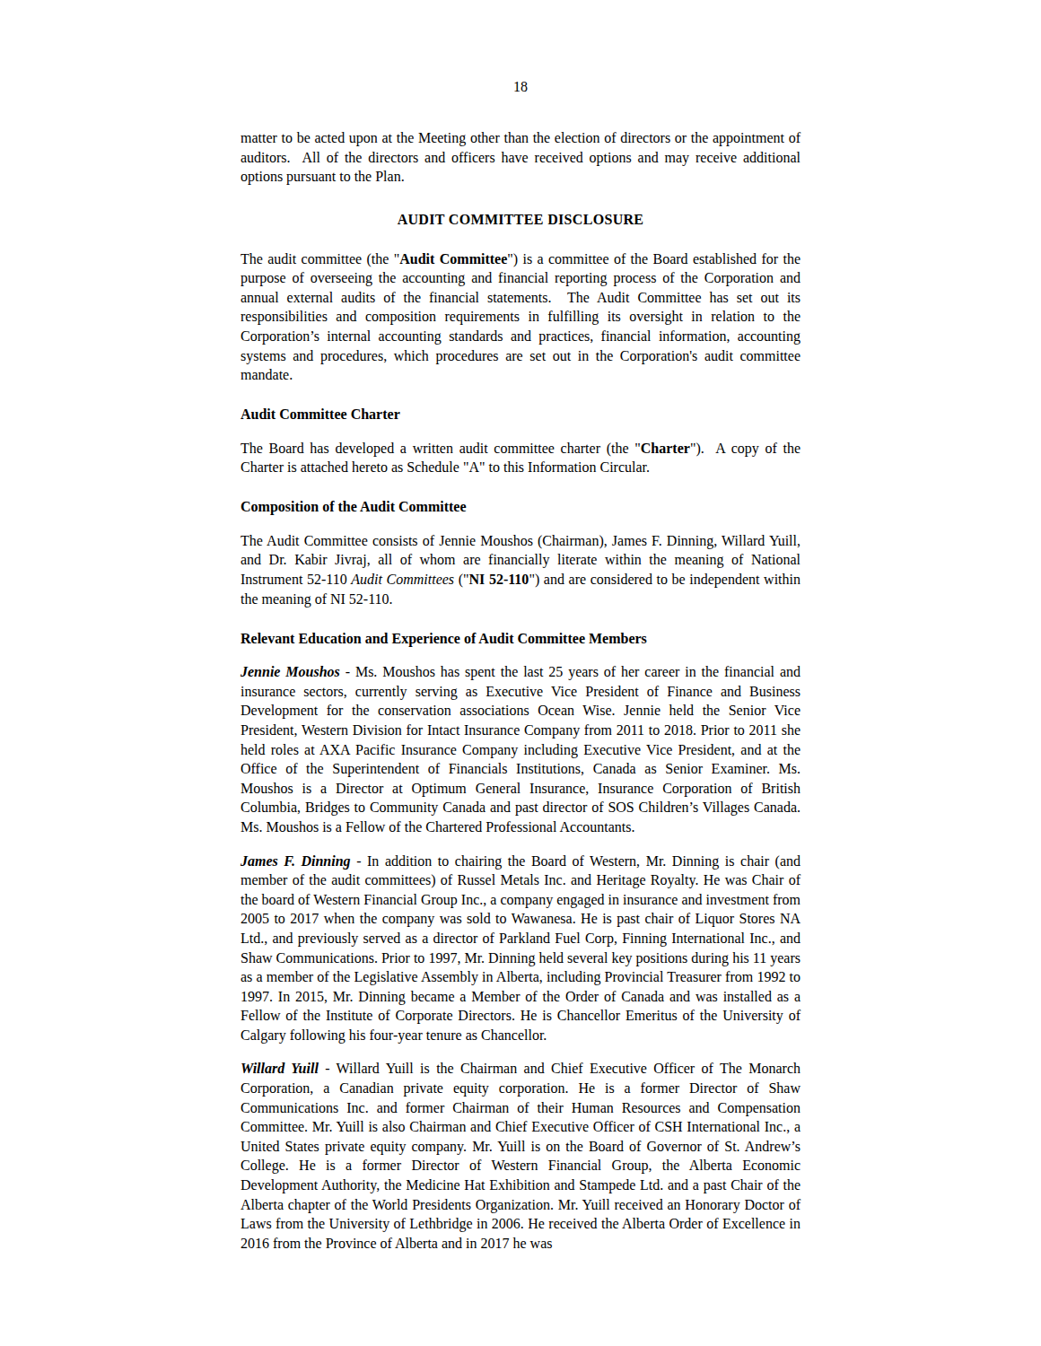18
matter to be acted upon at the Meeting other than the election of directors or the appointment of auditors. All of the directors and officers have received options and may receive additional options pursuant to the Plan.
AUDIT COMMITTEE DISCLOSURE
The audit committee (the "Audit Committee") is a committee of the Board established for the purpose of overseeing the accounting and financial reporting process of the Corporation and annual external audits of the financial statements. The Audit Committee has set out its responsibilities and composition requirements in fulfilling its oversight in relation to the Corporation’s internal accounting standards and practices, financial information, accounting systems and procedures, which procedures are set out in the Corporation's audit committee mandate.
Audit Committee Charter
The Board has developed a written audit committee charter (the "Charter"). A copy of the Charter is attached hereto as Schedule "A" to this Information Circular.
Composition of the Audit Committee
The Audit Committee consists of Jennie Moushos (Chairman), James F. Dinning, Willard Yuill, and Dr. Kabir Jivraj, all of whom are financially literate within the meaning of National Instrument 52-110 Audit Committees ("NI 52-110") and are considered to be independent within the meaning of NI 52-110.
Relevant Education and Experience of Audit Committee Members
Jennie Moushos - Ms. Moushos has spent the last 25 years of her career in the financial and insurance sectors, currently serving as Executive Vice President of Finance and Business Development for the conservation associations Ocean Wise. Jennie held the Senior Vice President, Western Division for Intact Insurance Company from 2011 to 2018. Prior to 2011 she held roles at AXA Pacific Insurance Company including Executive Vice President, and at the Office of the Superintendent of Financials Institutions, Canada as Senior Examiner. Ms. Moushos is a Director at Optimum General Insurance, Insurance Corporation of British Columbia, Bridges to Community Canada and past director of SOS Children’s Villages Canada. Ms. Moushos is a Fellow of the Chartered Professional Accountants.
James F. Dinning - In addition to chairing the Board of Western, Mr. Dinning is chair (and member of the audit committees) of Russel Metals Inc. and Heritage Royalty. He was Chair of the board of Western Financial Group Inc., a company engaged in insurance and investment from 2005 to 2017 when the company was sold to Wawanesa. He is past chair of Liquor Stores NA Ltd., and previously served as a director of Parkland Fuel Corp, Finning International Inc., and Shaw Communications. Prior to 1997, Mr. Dinning held several key positions during his 11 years as a member of the Legislative Assembly in Alberta, including Provincial Treasurer from 1992 to 1997. In 2015, Mr. Dinning became a Member of the Order of Canada and was installed as a Fellow of the Institute of Corporate Directors. He is Chancellor Emeritus of the University of Calgary following his four-year tenure as Chancellor.
Willard Yuill - Willard Yuill is the Chairman and Chief Executive Officer of The Monarch Corporation, a Canadian private equity corporation. He is a former Director of Shaw Communications Inc. and former Chairman of their Human Resources and Compensation Committee. Mr. Yuill is also Chairman and Chief Executive Officer of CSH International Inc., a United States private equity company. Mr. Yuill is on the Board of Governor of St. Andrew’s College. He is a former Director of Western Financial Group, the Alberta Economic Development Authority, the Medicine Hat Exhibition and Stampede Ltd. and a past Chair of the Alberta chapter of the World Presidents Organization. Mr. Yuill received an Honorary Doctor of Laws from the University of Lethbridge in 2006. He received the Alberta Order of Excellence in 2016 from the Province of Alberta and in 2017 he was